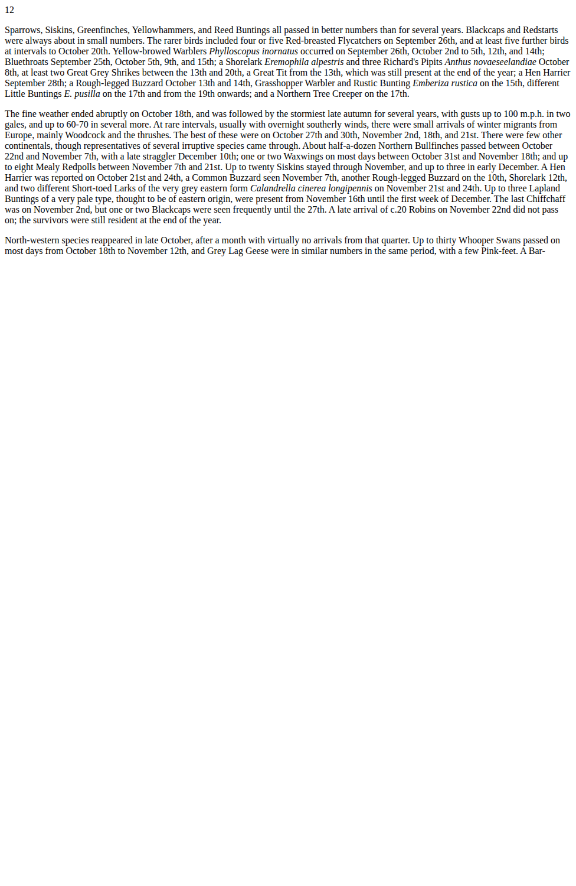12
Sparrows, Siskins, Greenfinches, Yellowhammers, and Reed Buntings all passed in better numbers than for several years. Blackcaps and Redstarts were always about in small numbers. The rarer birds included four or five Red-breasted Flycatchers on September 26th, and at least five further birds at intervals to October 20th. Yellow-browed Warblers Phylloscopus inornatus occurred on September 26th, October 2nd to 5th, 12th, and 14th; Bluethroats September 25th, October 5th, 9th, and 15th; a Shorelark Eremophila alpestris and three Richard's Pipits Anthus novaeseelandiae October 8th, at least two Great Grey Shrikes between the 13th and 20th, a Great Tit from the 13th, which was still present at the end of the year; a Hen Harrier September 28th; a Rough-legged Buzzard October 13th and 14th, Grasshopper Warbler and Rustic Bunting Emberiza rustica on the 15th, different Little Buntings E. pusilla on the 17th and from the 19th onwards; and a Northern Tree Creeper on the 17th.
The fine weather ended abruptly on October 18th, and was followed by the stormiest late autumn for several years, with gusts up to 100 m.p.h. in two gales, and up to 60-70 in several more. At rare intervals, usually with overnight southerly winds, there were small arrivals of winter migrants from Europe, mainly Woodcock and the thrushes. The best of these were on October 27th and 30th, November 2nd, 18th, and 21st. There were few other continentals, though representatives of several irruptive species came through. About half-a-dozen Northern Bullfinches passed between October 22nd and November 7th, with a late straggler December 10th; one or two Waxwings on most days between October 31st and November 18th; and up to eight Mealy Redpolls between November 7th and 21st. Up to twenty Siskins stayed through November, and up to three in early December. A Hen Harrier was reported on October 21st and 24th, a Common Buzzard seen November 7th, another Rough-legged Buzzard on the 10th, Shorelark 12th, and two different Short-toed Larks of the very grey eastern form Calandrella cinerea longipennis on November 21st and 24th. Up to three Lapland Buntings of a very pale type, thought to be of eastern origin, were present from November 16th until the first week of December. The last Chiffchaff was on November 2nd, but one or two Blackcaps were seen frequently until the 27th. A late arrival of c.20 Robins on November 22nd did not pass on; the survivors were still resident at the end of the year.
North-western species reappeared in late October, after a month with virtually no arrivals from that quarter. Up to thirty Whooper Swans passed on most days from October 18th to November 12th, and Grey Lag Geese were in similar numbers in the same period, with a few Pink-feet. A Bar-